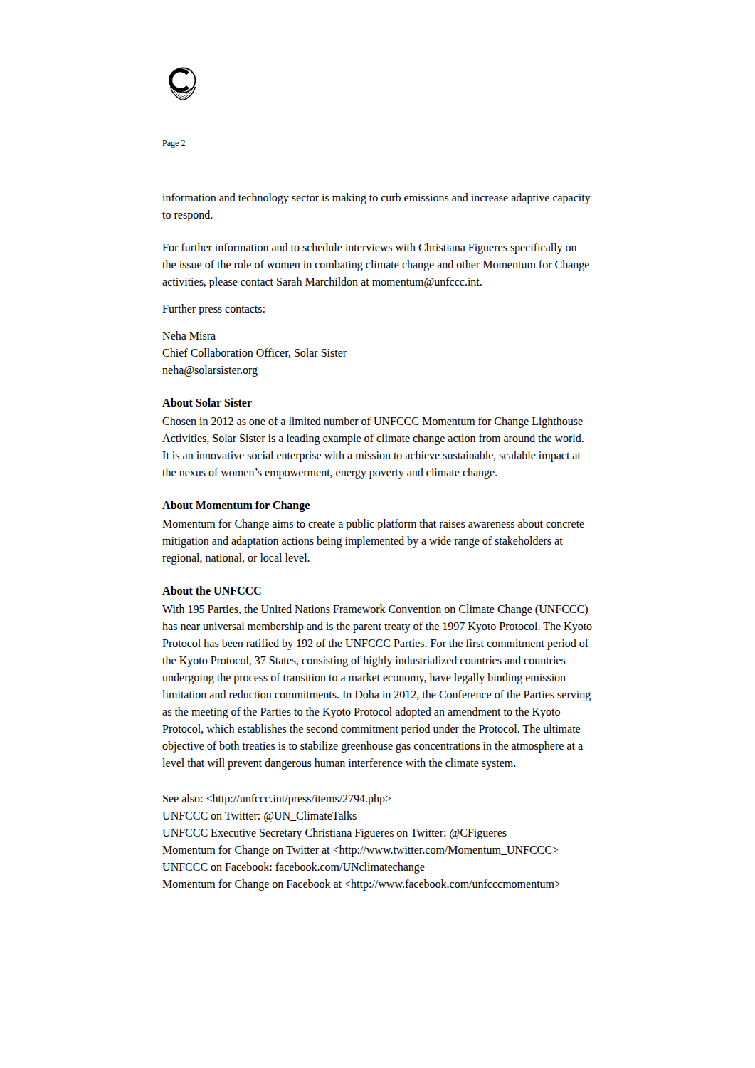Page 2
information and technology sector is making to curb emissions and increase adaptive capacity to respond.
For further information and to schedule interviews with Christiana Figueres specifically on the issue of the role of women in combating climate change and other Momentum for Change activities, please contact Sarah Marchildon at momentum@unfccc.int.
Further press contacts:
Neha Misra
Chief Collaboration Officer, Solar Sister
neha@solarsister.org
About Solar Sister
Chosen in 2012 as one of a limited number of UNFCCC Momentum for Change Lighthouse Activities, Solar Sister is a leading example of climate change action from around the world. It is an innovative social enterprise with a mission to achieve sustainable, scalable impact at the nexus of women’s empowerment, energy poverty and climate change.
About Momentum for Change
Momentum for Change aims to create a public platform that raises awareness about concrete mitigation and adaptation actions being implemented by a wide range of stakeholders at regional, national, or local level.
About the UNFCCC
With 195 Parties, the United Nations Framework Convention on Climate Change (UNFCCC) has near universal membership and is the parent treaty of the 1997 Kyoto Protocol. The Kyoto Protocol has been ratified by 192 of the UNFCCC Parties. For the first commitment period of the Kyoto Protocol, 37 States, consisting of highly industrialized countries and countries undergoing the process of transition to a market economy, have legally binding emission limitation and reduction commitments. In Doha in 2012, the Conference of the Parties serving as the meeting of the Parties to the Kyoto Protocol adopted an amendment to the Kyoto Protocol, which establishes the second commitment period under the Protocol. The ultimate objective of both treaties is to stabilize greenhouse gas concentrations in the atmosphere at a level that will prevent dangerous human interference with the climate system.
See also: <http://unfccc.int/press/items/2794.php>
UNFCCC on Twitter: @UN_ClimateTalks
UNFCCC Executive Secretary Christiana Figueres on Twitter: @CFigueres
Momentum for Change on Twitter at <http://www.twitter.com/Momentum_UNFCCC>
UNFCCC on Facebook: facebook.com/UNclimatechange
Momentum for Change on Facebook at <http://www.facebook.com/unfcccmomentum>